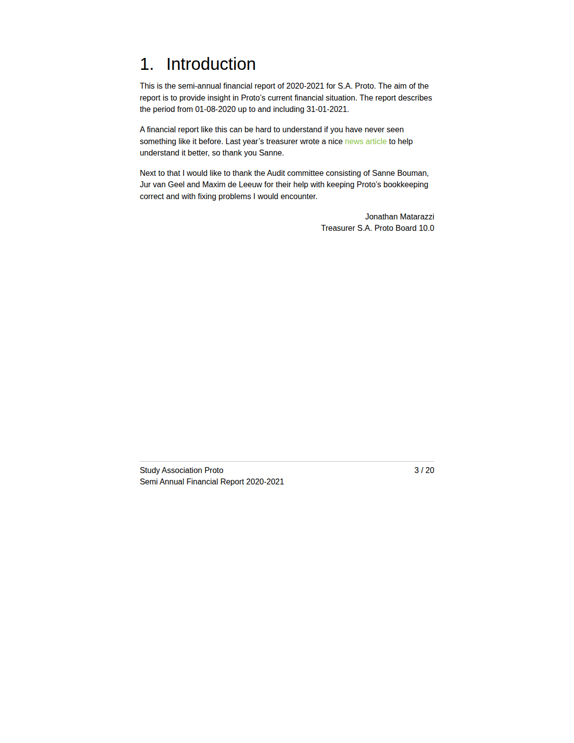1. Introduction
This is the semi-annual financial report of 2020-2021 for S.A. Proto. The aim of the report is to provide insight in Proto’s current financial situation. The report describes the period from 01-08-2020 up to and including 31-01-2021.
A financial report like this can be hard to understand if you have never seen something like it before. Last year’s treasurer wrote a nice news article to help understand it better, so thank you Sanne.
Next to that I would like to thank the Audit committee consisting of Sanne Bouman, Jur van Geel and Maxim de Leeuw for their help with keeping Proto’s bookkeeping correct and with fixing problems I would encounter.
Jonathan Matarazzi
Treasurer S.A. Proto Board 10.0
Study Association Proto
Semi Annual Financial Report 2020-2021
3 / 20